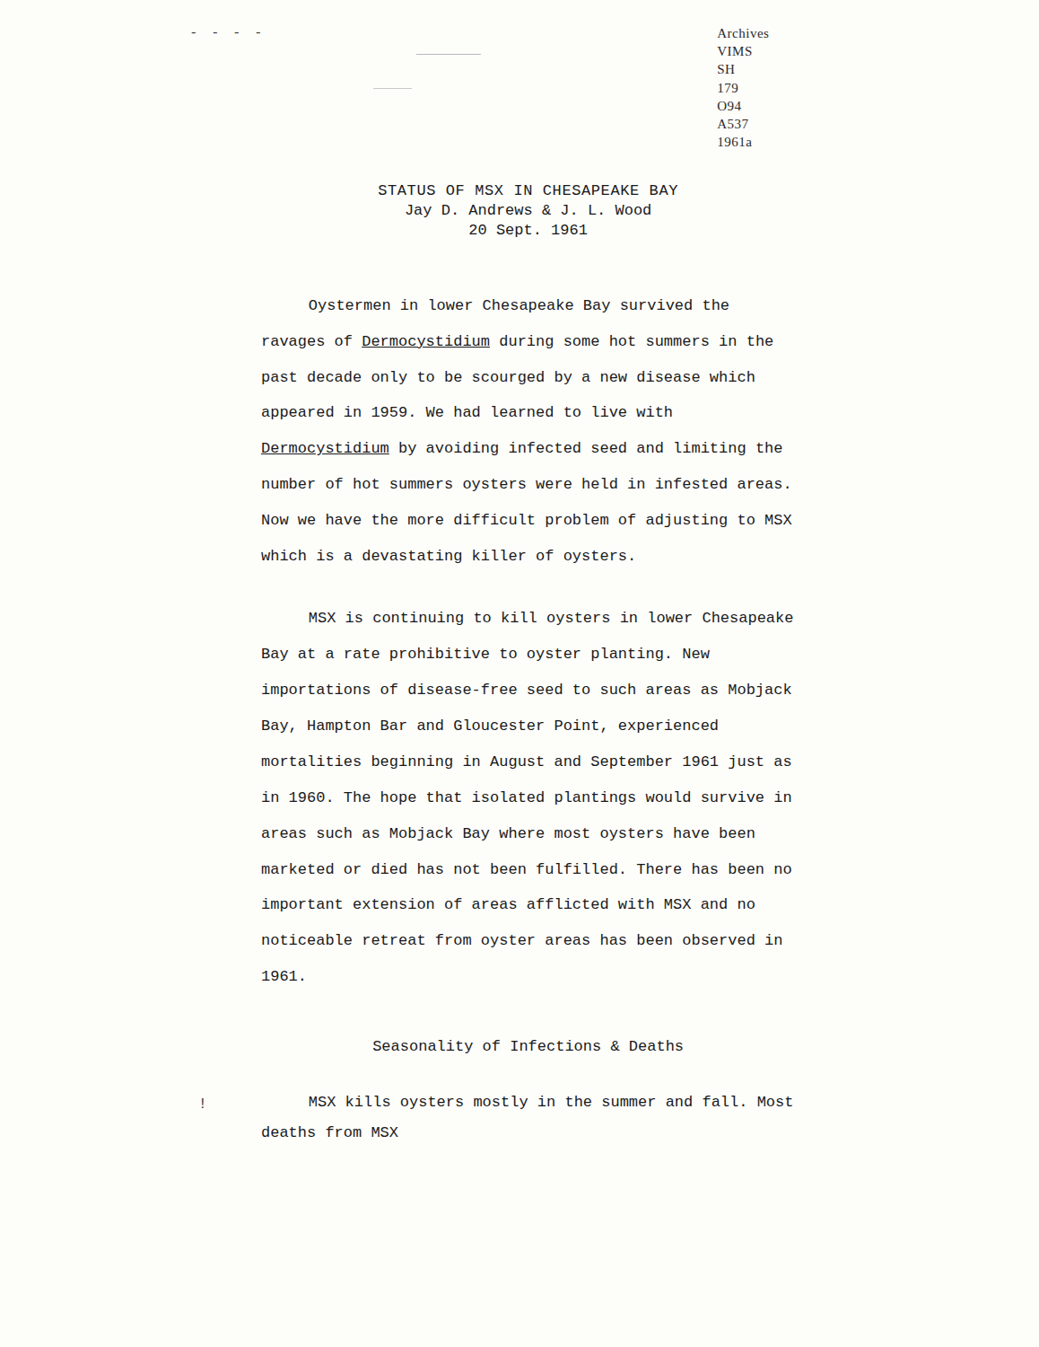- - - -
Archives
VIMS
SH
179
O94
A537
1961a
STATUS OF MSX IN CHESAPEAKE BAY
Jay D. Andrews & J. L. Wood
20 Sept. 1961
Oystermen in lower Chesapeake Bay survived the ravages of Dermocystidium during some hot summers in the past decade only to be scourged by a new disease which appeared in 1959. We had learned to live with Dermocystidium by avoiding infected seed and limiting the number of hot summers oysters were held in infested areas. Now we have the more difficult problem of adjusting to MSX which is a devastating killer of oysters.
MSX is continuing to kill oysters in lower Chesapeake Bay at a rate prohibitive to oyster planting. New importations of disease-free seed to such areas as Mobjack Bay, Hampton Bar and Gloucester Point, experienced mortalities beginning in August and September 1961 just as in 1960. The hope that isolated plantings would survive in areas such as Mobjack Bay where most oysters have been marketed or died has not been fulfilled. There has been no important extension of areas afflicted with MSX and no noticeable retreat from oyster areas has been observed in 1961.
Seasonality of Infections & Deaths
MSX kills oysters mostly in the summer and fall. Most deaths from MSX
!